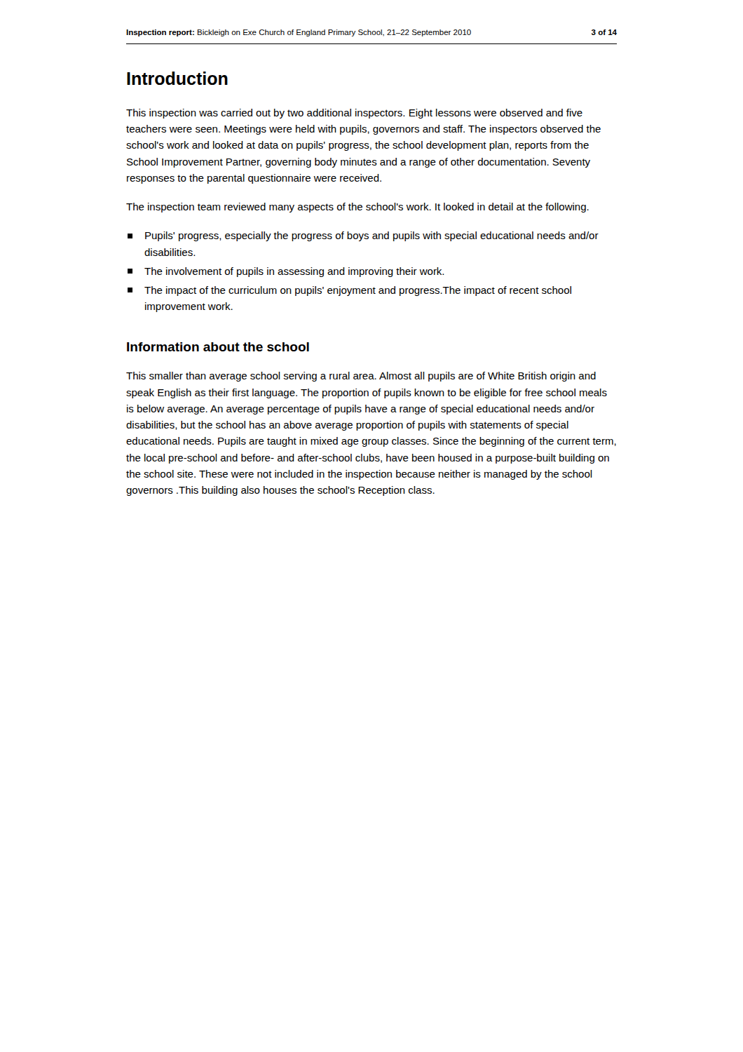Inspection report: Bickleigh on Exe Church of England Primary School, 21–22 September 2010
3 of 14
Introduction
This inspection was carried out by two additional inspectors. Eight lessons were observed and five teachers were seen. Meetings were held with pupils, governors and staff. The inspectors observed the school's work and looked at data on pupils' progress, the school development plan, reports from the School Improvement Partner, governing body minutes and a range of other documentation. Seventy responses to the parental questionnaire were received.
The inspection team reviewed many aspects of the school's work. It looked in detail at the following.
Pupils' progress, especially the progress of boys and pupils with special educational needs and/or disabilities.
The involvement of pupils in assessing and improving their work.
The impact of the curriculum on pupils' enjoyment and progress.The impact of recent school improvement work.
Information about the school
This smaller than average school serving a rural area. Almost all pupils are of White British origin and speak English as their first language. The proportion of pupils known to be eligible for free school meals is below average. An average percentage of pupils have a range of special educational needs and/or disabilities, but the school has an above average proportion of pupils with statements of special educational needs. Pupils are taught in mixed age group classes. Since the beginning of the current term, the local pre-school and before- and after-school clubs, have been housed in a purpose-built building on the school site. These were not included in the inspection because neither is managed by the school governors .This building also houses the school's Reception class.